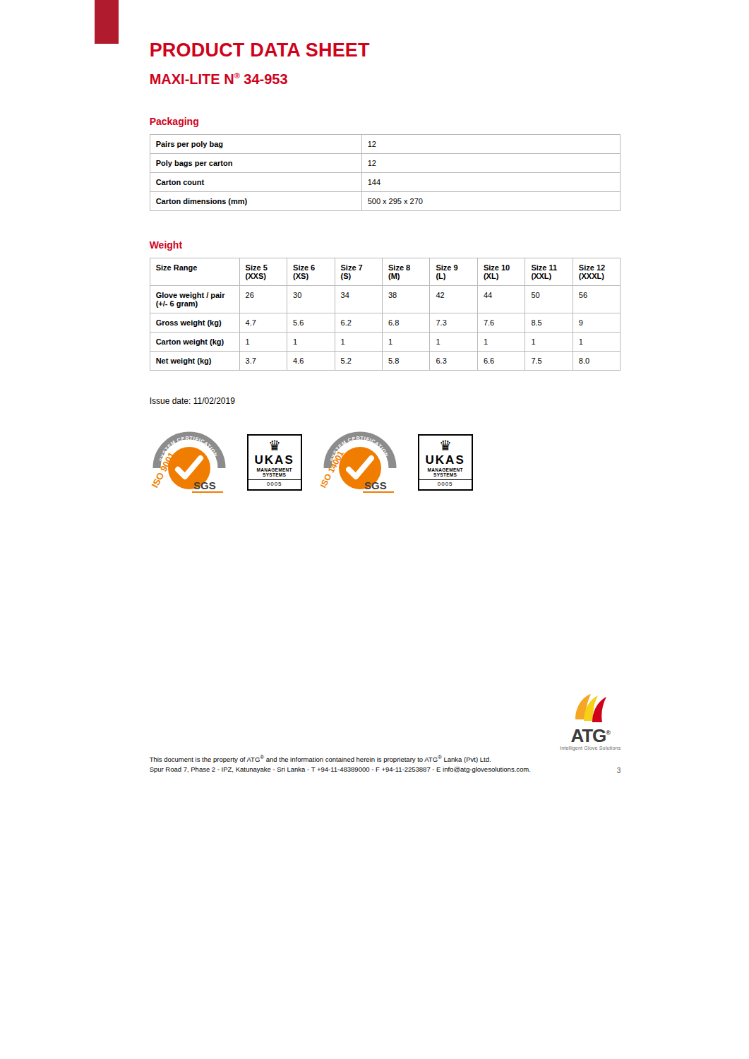PRODUCT DATA SHEET
MAXI-LITE N® 34-953
Packaging
| Pairs per poly bag | 12 |
| Poly bags per carton | 12 |
| Carton count | 144 |
| Carton dimensions (mm) | 500 x 295 x 270 |
Weight
| Size Range | Size 5 (XXS) | Size 6 (XS) | Size 7 (S) | Size 8 (M) | Size 9 (L) | Size 10 (XL) | Size 11 (XXL) | Size 12 (XXXL) |
| --- | --- | --- | --- | --- | --- | --- | --- | --- |
| Glove weight / pair (+/- 6 gram) | 26 | 30 | 34 | 38 | 42 | 44 | 50 | 56 |
| Gross weight (kg) | 4.7 | 5.6 | 6.2 | 6.8 | 7.3 | 7.6 | 8.5 | 9 |
| Carton weight (kg) | 1 | 1 | 1 | 1 | 1 | 1 | 1 | 1 |
| Net weight (kg) | 3.7 | 4.6 | 5.2 | 5.8 | 6.3 | 6.6 | 7.5 | 8.0 |
Issue date: 11/02/2019
SYSTEM CERTIFICATION ISO 9001 SGS
♛
UKAS
MANAGEMENT
SYSTEMS
0005
SYSTEM CERTIFICATION ISO 14001 SGS
♛
UKAS
MANAGEMENT
SYSTEMS
0005
ATG®
Intelligent Glove Solutions
This document is the property of ATG® and the information contained herein is proprietary to ATG® Lanka (Pvt) Ltd.
Spur Road 7, Phase 2 - IPZ, Katunayake - Sri Lanka - T +94-11-48389000 - F +94-11-2253887 - E info@atg-glovesolutions.com.
3